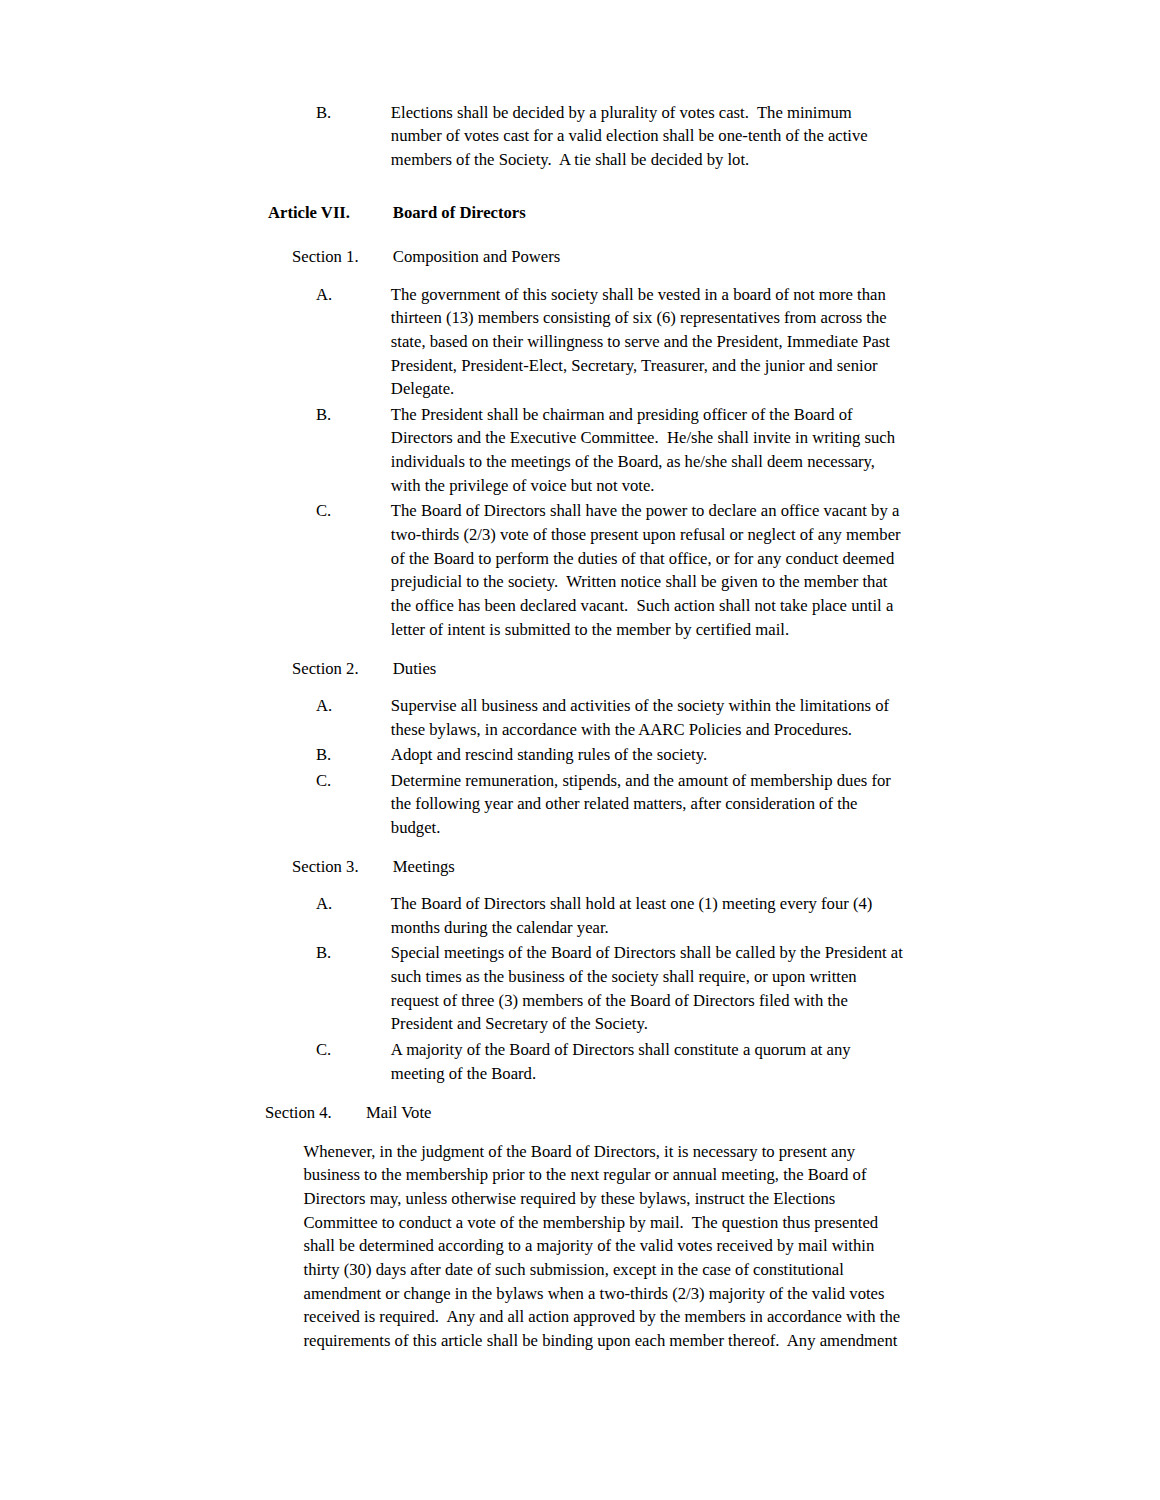B.
Elections shall be decided by a plurality of votes cast. The minimum number of votes cast for a valid election shall be one-tenth of the active members of the Society. A tie shall be decided by lot.
Article VII.
Board of Directors
Section 1.
Composition and Powers
A.
The government of this society shall be vested in a board of not more than thirteen (13) members consisting of six (6) representatives from across the state, based on their willingness to serve and the President, Immediate Past President, President-Elect, Secretary, Treasurer, and the junior and senior Delegate.
B.
The President shall be chairman and presiding officer of the Board of Directors and the Executive Committee. He/she shall invite in writing such individuals to the meetings of the Board, as he/she shall deem necessary, with the privilege of voice but not vote.
C.
The Board of Directors shall have the power to declare an office vacant by a two-thirds (2/3) vote of those present upon refusal or neglect of any member of the Board to perform the duties of that office, or for any conduct deemed prejudicial to the society. Written notice shall be given to the member that the office has been declared vacant. Such action shall not take place until a letter of intent is submitted to the member by certified mail.
Section 2.
Duties
A.
Supervise all business and activities of the society within the limitations of these bylaws, in accordance with the AARC Policies and Procedures.
B.
Adopt and rescind standing rules of the society.
C.
Determine remuneration, stipends, and the amount of membership dues for the following year and other related matters, after consideration of the budget.
Section 3.
Meetings
A.
The Board of Directors shall hold at least one (1) meeting every four (4) months during the calendar year.
B.
Special meetings of the Board of Directors shall be called by the President at such times as the business of the society shall require, or upon written request of three (3) members of the Board of Directors filed with the President and Secretary of the Society.
C.
A majority of the Board of Directors shall constitute a quorum at any meeting of the Board.
Section 4.
Mail Vote
Whenever, in the judgment of the Board of Directors, it is necessary to present any business to the membership prior to the next regular or annual meeting, the Board of Directors may, unless otherwise required by these bylaws, instruct the Elections Committee to conduct a vote of the membership by mail. The question thus presented shall be determined according to a majority of the valid votes received by mail within thirty (30) days after date of such submission, except in the case of constitutional amendment or change in the bylaws when a two-thirds (2/3) majority of the valid votes received is required. Any and all action approved by the members in accordance with the requirements of this article shall be binding upon each member thereof. Any amendment